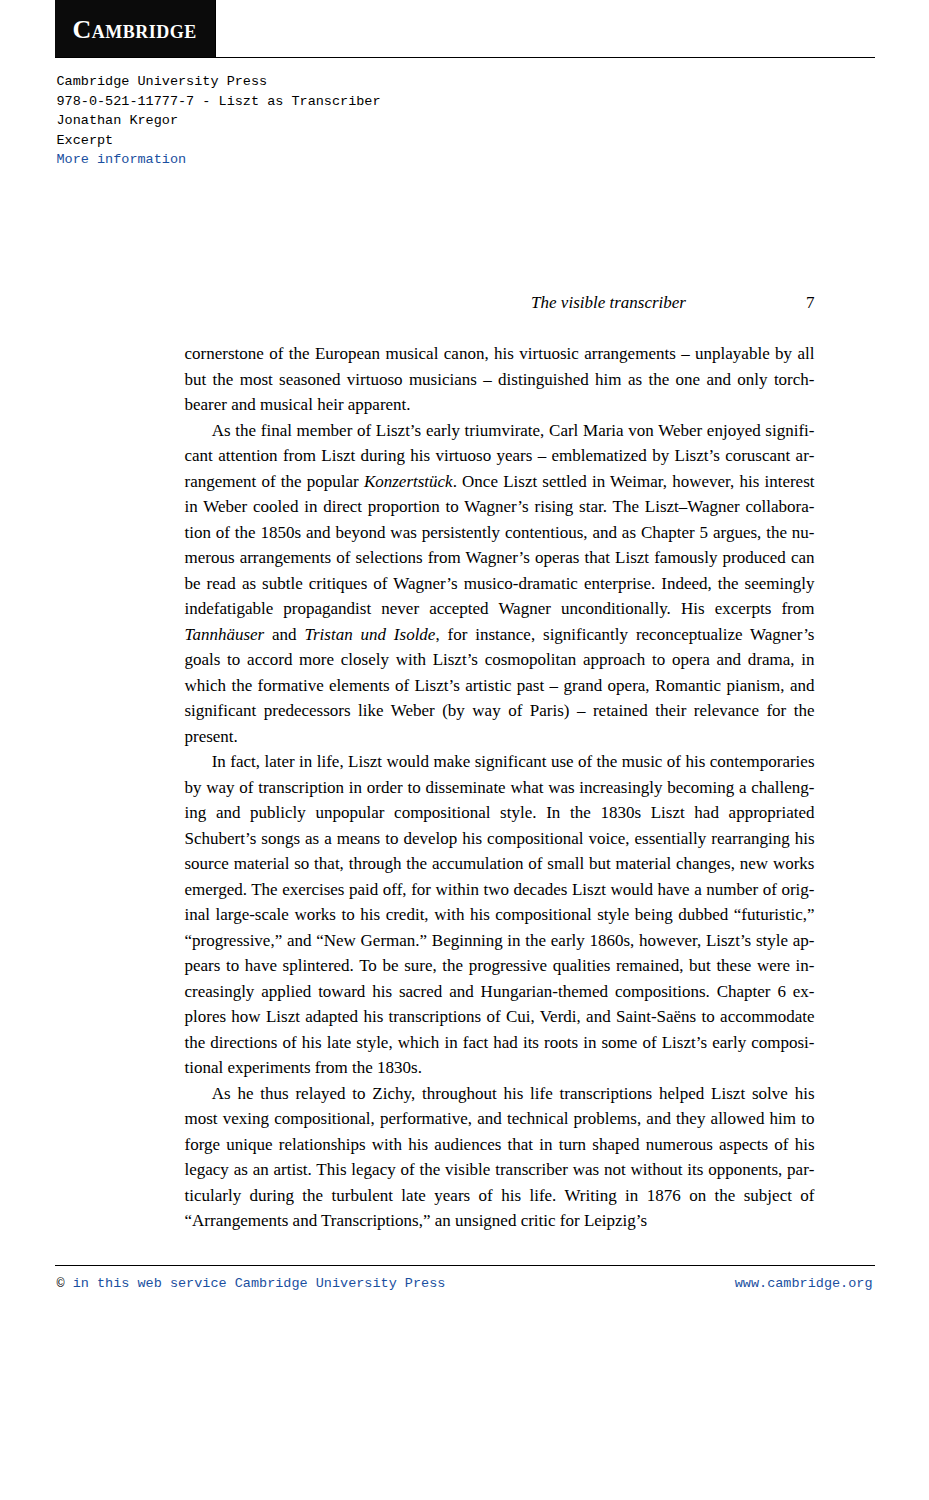Cambridge
Cambridge University Press
978-0-521-11777-7 - Liszt as Transcriber
Jonathan Kregor
Excerpt
More information
The visible transcriber 7
cornerstone of the European musical canon, his virtuosic arrangements – unplayable by all but the most seasoned virtuoso musicians – distinguished him as the one and only torchbearer and musical heir apparent.
As the final member of Liszt’s early triumvirate, Carl Maria von Weber enjoyed significant attention from Liszt during his virtuoso years – emblematized by Liszt’s coruscant arrangement of the popular Konzertstück. Once Liszt settled in Weimar, however, his interest in Weber cooled in direct proportion to Wagner’s rising star. The Liszt–Wagner collaboration of the 1850s and beyond was persistently contentious, and as Chapter 5 argues, the numerous arrangements of selections from Wagner’s operas that Liszt famously produced can be read as subtle critiques of Wagner’s musico-dramatic enterprise. Indeed, the seemingly indefatigable propagandist never accepted Wagner unconditionally. His excerpts from Tannhäuser and Tristan und Isolde, for instance, significantly reconceptualize Wagner’s goals to accord more closely with Liszt’s cosmopolitan approach to opera and drama, in which the formative elements of Liszt’s artistic past – grand opera, Romantic pianism, and significant predecessors like Weber (by way of Paris) – retained their relevance for the present.
In fact, later in life, Liszt would make significant use of the music of his contemporaries by way of transcription in order to disseminate what was increasingly becoming a challenging and publicly unpopular compositional style. In the 1830s Liszt had appropriated Schubert’s songs as a means to develop his compositional voice, essentially rearranging his source material so that, through the accumulation of small but material changes, new works emerged. The exercises paid off, for within two decades Liszt would have a number of original large-scale works to his credit, with his compositional style being dubbed “futuristic,” “progressive,” and “New German.” Beginning in the early 1860s, however, Liszt’s style appears to have splintered. To be sure, the progressive qualities remained, but these were increasingly applied toward his sacred and Hungarian-themed compositions. Chapter 6 explores how Liszt adapted his transcriptions of Cui, Verdi, and Saint-Saëns to accommodate the directions of his late style, which in fact had its roots in some of Liszt’s early compositional experiments from the 1830s.
As he thus relayed to Zichy, throughout his life transcriptions helped Liszt solve his most vexing compositional, performative, and technical problems, and they allowed him to forge unique relationships with his audiences that in turn shaped numerous aspects of his legacy as an artist. This legacy of the visible transcriber was not without its opponents, particularly during the turbulent late years of his life. Writing in 1876 on the subject of “Arrangements and Transcriptions,” an unsigned critic for Leipzig’s
© in this web service Cambridge University Press
www.cambridge.org